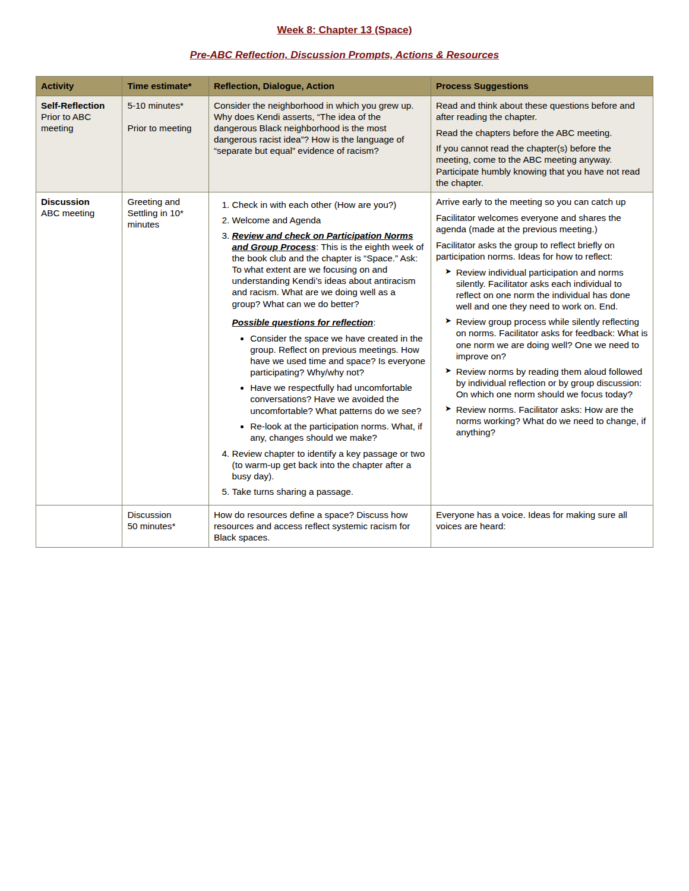Week 8: Chapter 13 (Space)
Pre-ABC Reflection, Discussion Prompts, Actions & Resources
| Activity | Time estimate* | Reflection, Dialogue, Action | Process Suggestions |
| --- | --- | --- | --- |
| Self-Reflection Prior to ABC meeting | 5-10 minutes* Prior to meeting | Consider the neighborhood in which you grew up. Why does Kendi asserts, “The idea of the dangerous Black neighborhood is the most dangerous racist idea”? How is the language of “separate but equal” evidence of racism? | Read and think about these questions before and after reading the chapter. Read the chapters before the ABC meeting. If you cannot read the chapter(s) before the meeting, come to the ABC meeting anyway. Participate humbly knowing that you have not read the chapter. |
| Discussion ABC meeting | Greeting and Settling in 10* minutes | Check in with each other (How are you?) Welcome and Agenda Review and check on Participation Norms and Group Process : This is the eighth week of the book club and the chapter is “Space.” Ask: To what extent are we focusing on and understanding Kendi’s ideas about antiracism and racism. What are we doing well as a group? What can we do better? Possible questions for reflection : Consider the space we have created in the group. Reflect on previous meetings. How have we used time and space? Is everyone participating? Why/why not? Have we respectfully had uncomfortable conversations? Have we avoided the uncomfortable? What patterns do we see? Re-look at the participation norms. What, if any, changes should we make? Review chapter to identify a key passage or two (to warm-up get back into the chapter after a busy day). Take turns sharing a passage. | Arrive early to the meeting so you can catch up Facilitator welcomes everyone and shares the agenda (made at the previous meeting.) Facilitator asks the group to reflect briefly on participation norms. Ideas for how to reflect: Review individual participation and norms silently. Facilitator asks each individual to reflect on one norm the individual has done well and one they need to work on. End. Review group process while silently reflecting on norms. Facilitator asks for feedback: What is one norm we are doing well? One we need to improve on? Review norms by reading them aloud followed by individual reflection or by group discussion: On which one norm should we focus today? Review norms. Facilitator asks: How are the norms working? What do we need to change, if anything? |
| | Discussion 50 minutes* | How do resources define a space? Discuss how resources and access reflect systemic racism for Black spaces. | Everyone has a voice. Ideas for making sure all voices are heard: |